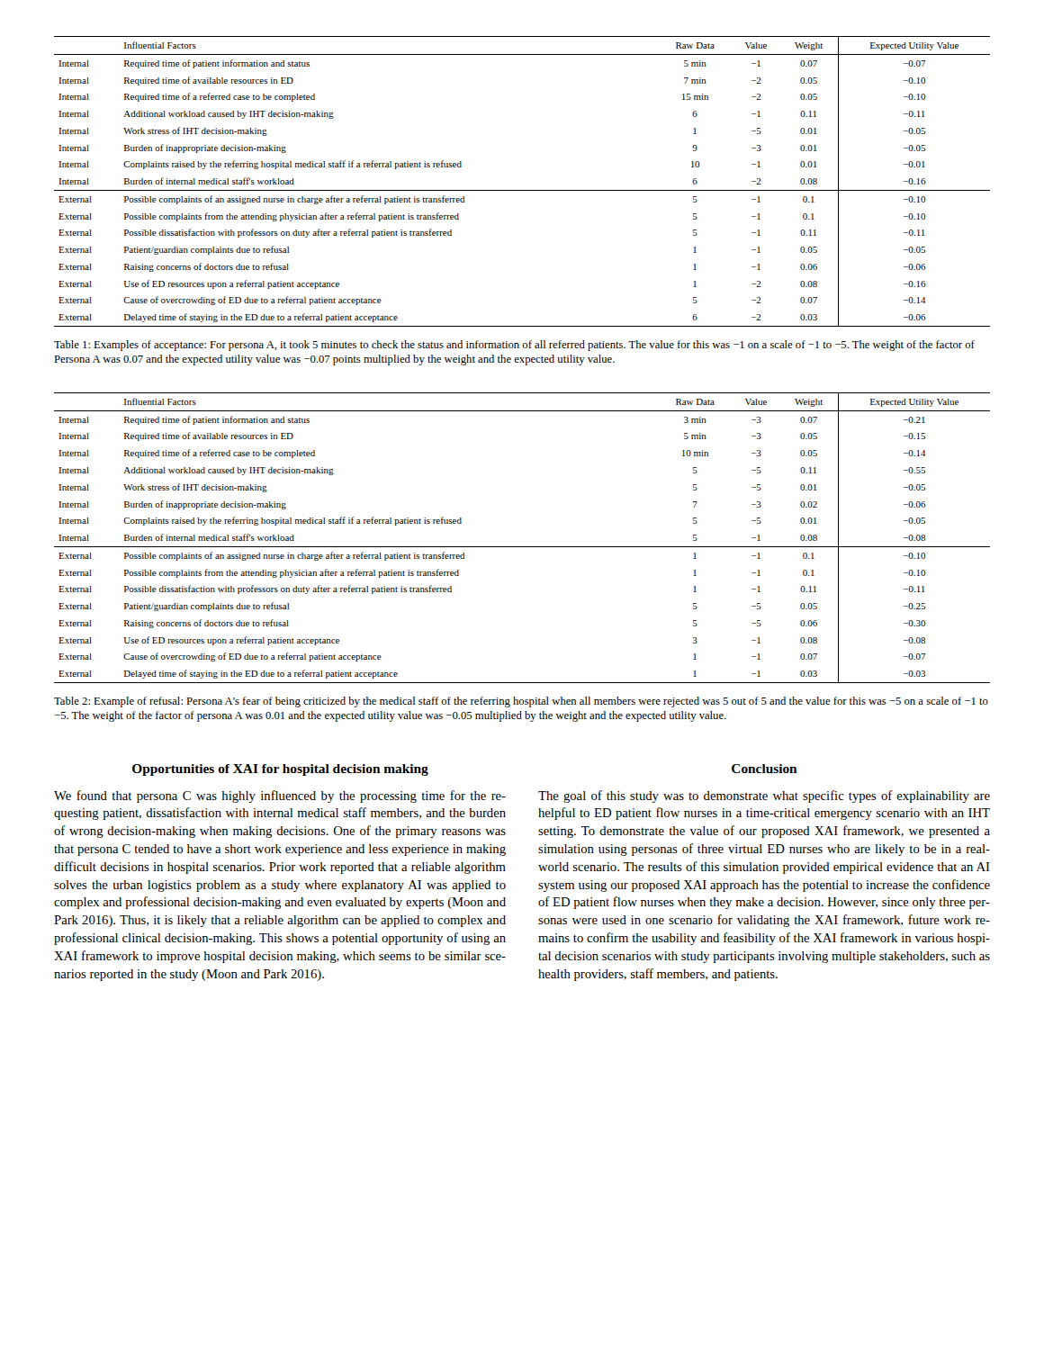| | Influential Factors | Raw Data | Value | Weight | Expected Utility Value |
| --- | --- | --- | --- | --- | --- |
| Internal | Required time of patient information and status | 5 min | −1 | 0.07 | −0.07 |
| Internal | Required time of available resources in ED | 7 min | −2 | 0.05 | −0.10 |
| Internal | Required time of a referred case to be completed | 15 min | −2 | 0.05 | −0.10 |
| Internal | Additional workload caused by IHT decision-making | 6 | −1 | 0.11 | −0.11 |
| Internal | Work stress of IHT decision-making | 1 | −5 | 0.01 | −0.05 |
| Internal | Burden of inappropriate decision-making | 9 | −3 | 0.01 | −0.05 |
| Internal | Complaints raised by the referring hospital medical staff if a referral patient is refused | 10 | −1 | 0.01 | −0.01 |
| Internal | Burden of internal medical staff's workload | 6 | −2 | 0.08 | −0.16 |
| External | Possible complaints of an assigned nurse in charge after a referral patient is transferred | 5 | −1 | 0.1 | −0.10 |
| External | Possible complaints from the attending physician after a referral patient is transferred | 5 | −1 | 0.1 | −0.10 |
| External | Possible dissatisfaction with professors on duty after a referral patient is transferred | 5 | −1 | 0.11 | −0.11 |
| External | Patient/guardian complaints due to refusal | 1 | −1 | 0.05 | −0.05 |
| External | Raising concerns of doctors due to refusal | 1 | −1 | 0.06 | −0.06 |
| External | Use of ED resources upon a referral patient acceptance | 1 | −2 | 0.08 | −0.16 |
| External | Cause of overcrowding of ED due to a referral patient acceptance | 5 | −2 | 0.07 | −0.14 |
| External | Delayed time of staying in the ED due to a referral patient acceptance | 6 | −2 | 0.03 | −0.06 |
Table 1: Examples of acceptance: For persona A, it took 5 minutes to check the status and information of all referred patients. The value for this was −1 on a scale of −1 to −5. The weight of the factor of Persona A was 0.07 and the expected utility value was −0.07 points multiplied by the weight and the expected utility value.
| | Influential Factors | Raw Data | Value | Weight | Expected Utility Value |
| --- | --- | --- | --- | --- | --- |
| Internal | Required time of patient information and status | 3 min | −3 | 0.07 | −0.21 |
| Internal | Required time of available resources in ED | 5 min | −3 | 0.05 | −0.15 |
| Internal | Required time of a referred case to be completed | 10 min | −3 | 0.05 | −0.14 |
| Internal | Additional workload caused by IHT decision-making | 5 | −5 | 0.11 | −0.55 |
| Internal | Work stress of IHT decision-making | 5 | −5 | 0.01 | −0.05 |
| Internal | Burden of inappropriate decision-making | 7 | −3 | 0.02 | −0.06 |
| Internal | Complaints raised by the referring hospital medical staff if a referral patient is refused | 5 | −5 | 0.01 | −0.05 |
| Internal | Burden of internal medical staff's workload | 5 | −1 | 0.08 | −0.08 |
| External | Possible complaints of an assigned nurse in charge after a referral patient is transferred | 1 | −1 | 0.1 | −0.10 |
| External | Possible complaints from the attending physician after a referral patient is transferred | 1 | −1 | 0.1 | −0.10 |
| External | Possible dissatisfaction with professors on duty after a referral patient is transferred | 1 | −1 | 0.11 | −0.11 |
| External | Patient/guardian complaints due to refusal | 5 | −5 | 0.05 | −0.25 |
| External | Raising concerns of doctors due to refusal | 5 | −5 | 0.06 | −0.30 |
| External | Use of ED resources upon a referral patient acceptance | 3 | −1 | 0.08 | −0.08 |
| External | Cause of overcrowding of ED due to a referral patient acceptance | 1 | −1 | 0.07 | −0.07 |
| External | Delayed time of staying in the ED due to a referral patient acceptance | 1 | −1 | 0.03 | −0.03 |
Table 2: Example of refusal: Persona A's fear of being criticized by the medical staff of the referring hospital when all members were rejected was 5 out of 5 and the value for this was −5 on a scale of −1 to −5. The weight of the factor of persona A was 0.01 and the expected utility value was −0.05 multiplied by the weight and the expected utility value.
Opportunities of XAI for hospital decision making
We found that persona C was highly influenced by the processing time for the requesting patient, dissatisfaction with internal medical staff members, and the burden of wrong decision-making when making decisions. One of the primary reasons was that persona C tended to have a short work experience and less experience in making difficult decisions in hospital scenarios. Prior work reported that a reliable algorithm solves the urban logistics problem as a study where explanatory AI was applied to complex and professional decision-making and even evaluated by experts (Moon and Park 2016). Thus, it is likely that a reliable algorithm can be applied to complex and professional clinical decision-making. This shows a potential opportunity of using an XAI framework to improve hospital decision making, which seems to be similar scenarios reported in the study (Moon and Park 2016).
Conclusion
The goal of this study was to demonstrate what specific types of explainability are helpful to ED patient flow nurses in a time-critical emergency scenario with an IHT setting. To demonstrate the value of our proposed XAI framework, we presented a simulation using personas of three virtual ED nurses who are likely to be in a real-world scenario. The results of this simulation provided empirical evidence that an AI system using our proposed XAI approach has the potential to increase the confidence of ED patient flow nurses when they make a decision. However, since only three personas were used in one scenario for validating the XAI framework, future work remains to confirm the usability and feasibility of the XAI framework in various hospital decision scenarios with study participants involving multiple stakeholders, such as health providers, staff members, and patients.